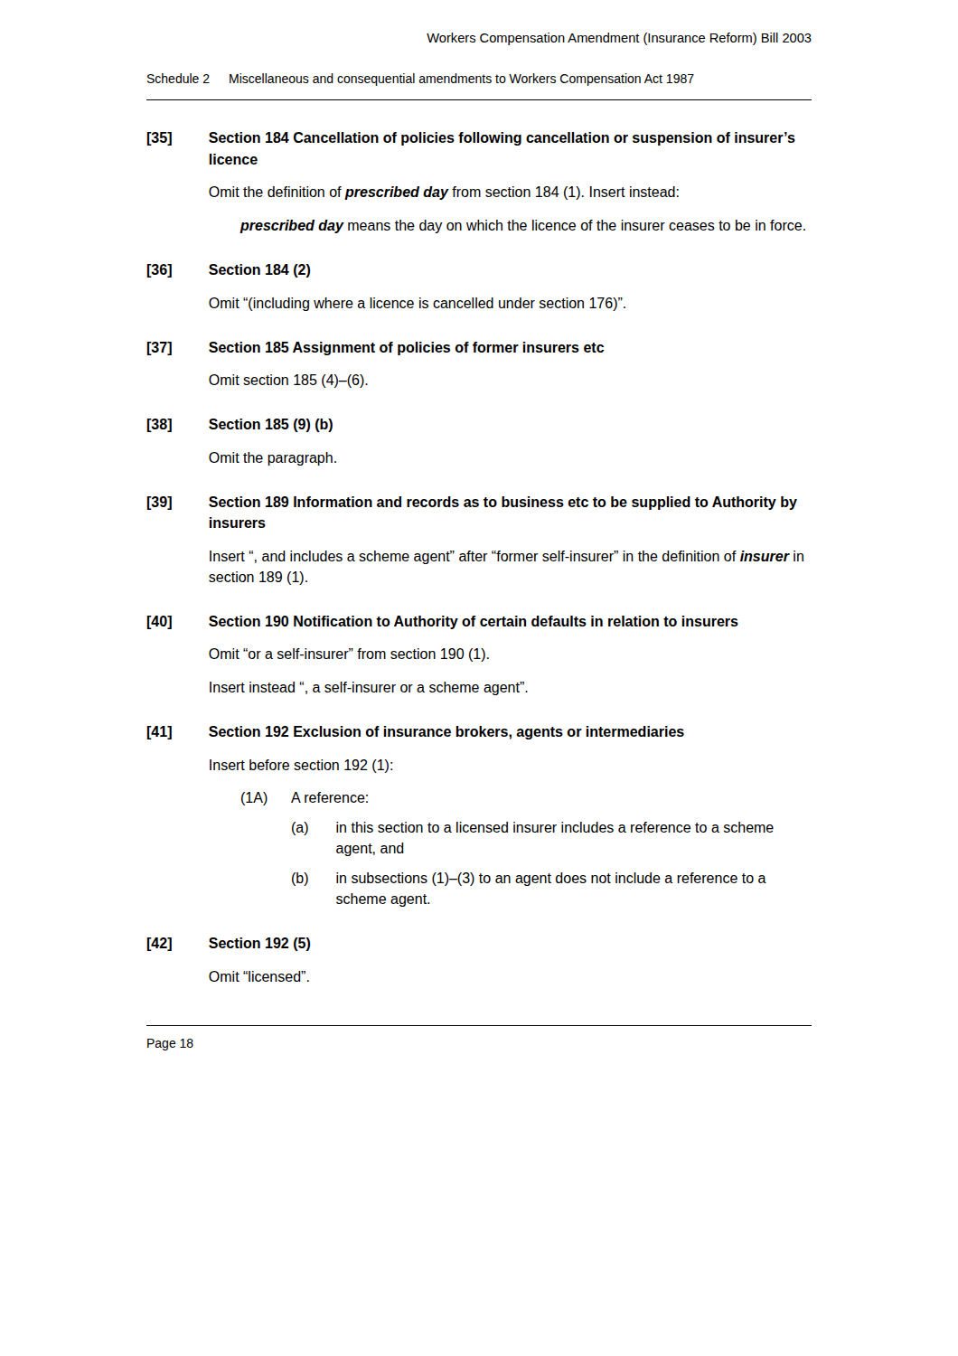Workers Compensation Amendment (Insurance Reform) Bill 2003
Schedule 2
Miscellaneous and consequential amendments to Workers Compensation Act 1987
[35] Section 184 Cancellation of policies following cancellation or suspension of insurer’s licence
Omit the definition of prescribed day from section 184 (1). Insert instead:
prescribed day means the day on which the licence of the insurer ceases to be in force.
[36] Section 184 (2)
Omit “(including where a licence is cancelled under section 176)”.
[37] Section 185 Assignment of policies of former insurers etc
Omit section 185 (4)–(6).
[38] Section 185 (9) (b)
Omit the paragraph.
[39] Section 189 Information and records as to business etc to be supplied to Authority by insurers
Insert “, and includes a scheme agent” after “former self-insurer” in the definition of insurer in section 189 (1).
[40] Section 190 Notification to Authority of certain defaults in relation to insurers
Omit “or a self-insurer” from section 190 (1).
Insert instead “, a self-insurer or a scheme agent”.
[41] Section 192 Exclusion of insurance brokers, agents or intermediaries
Insert before section 192 (1):
(1A)
A reference:
(a)
in this section to a licensed insurer includes a reference to a scheme agent, and
(b)
in subsections (1)–(3) to an agent does not include a reference to a scheme agent.
[42] Section 192 (5)
Omit “licensed”.
Page 18